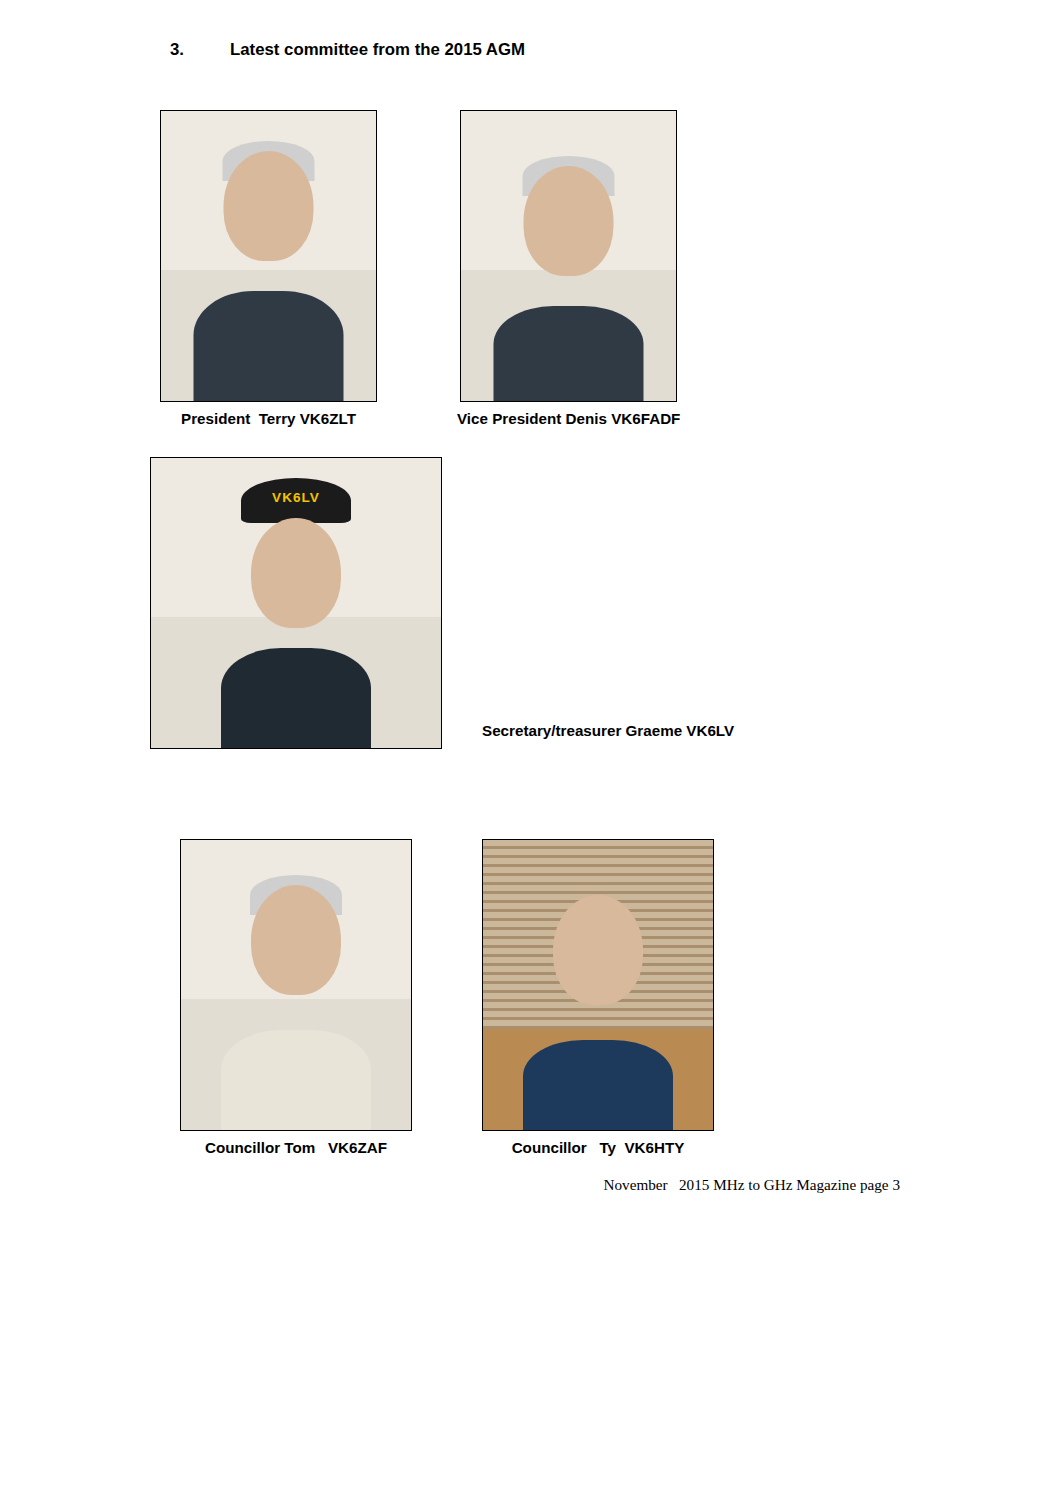3. Latest committee from the 2015 AGM
President Terry VK6ZLT
Vice President Denis VK6FADF
VK6LV
Secretary/treasurer Graeme VK6LV
Councillor Tom VK6ZAF
Councillor Ty VK6HTY
November 2015 MHz to GHz Magazine page 3